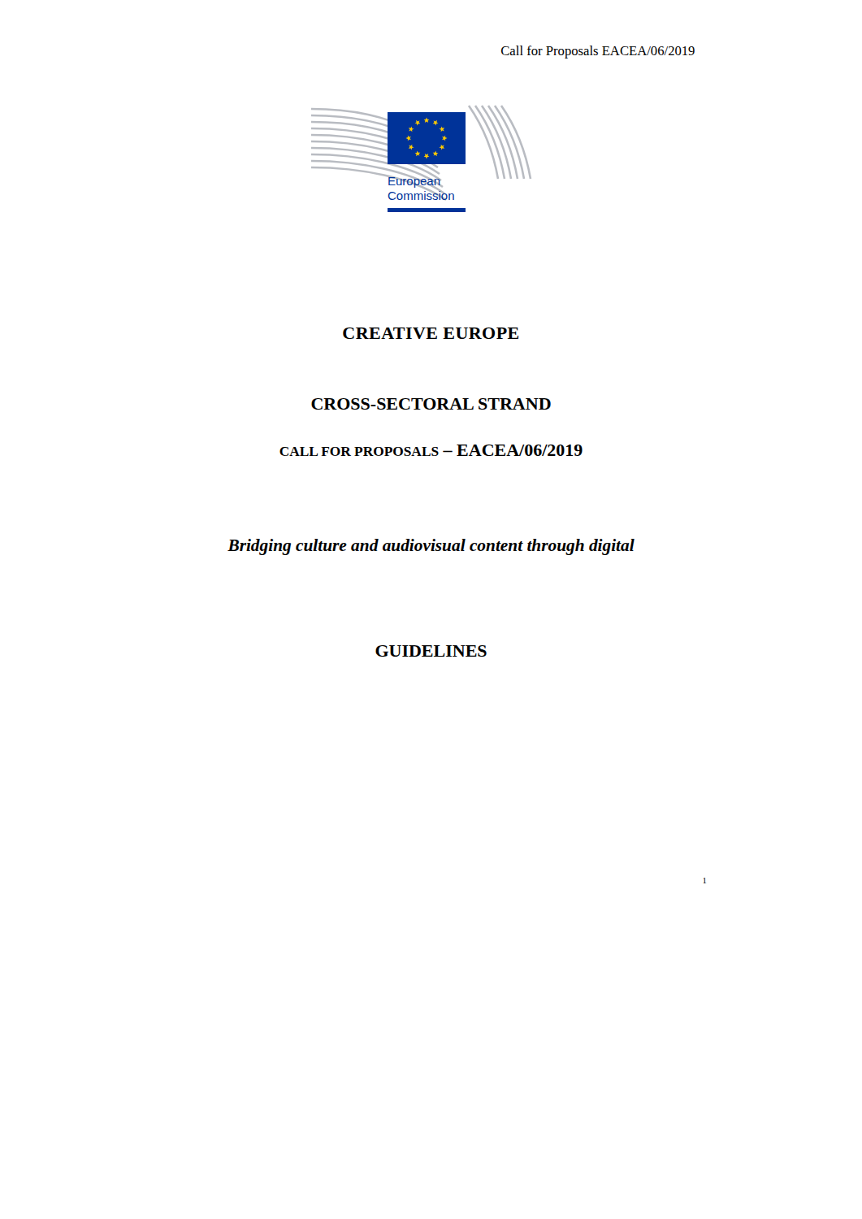Call for Proposals EACEA/06/2019
European Commission
CREATIVE EUROPE
CROSS-SECTORAL STRAND
CALL FOR PROPOSALS – EACEA/06/2019
Bridging culture and audiovisual content through digital
GUIDELINES
1